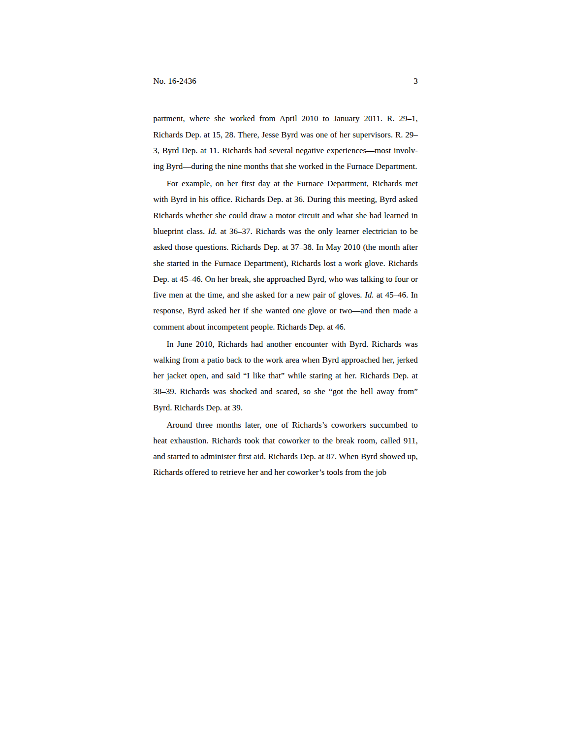No. 16-2436 3
partment, where she worked from April 2010 to January 2011. R. 29–1, Richards Dep. at 15, 28. There, Jesse Byrd was one of her supervisors. R. 29–3, Byrd Dep. at 11. Richards had several negative experiences—most involving Byrd—during the nine months that she worked in the Furnace Department.
For example, on her first day at the Furnace Department, Richards met with Byrd in his office. Richards Dep. at 36. During this meeting, Byrd asked Richards whether she could draw a motor circuit and what she had learned in blueprint class. Id. at 36–37. Richards was the only learner electrician to be asked those questions. Richards Dep. at 37–38. In May 2010 (the month after she started in the Furnace Department), Richards lost a work glove. Richards Dep. at 45–46. On her break, she approached Byrd, who was talking to four or five men at the time, and she asked for a new pair of gloves. Id. at 45–46. In response, Byrd asked her if she wanted one glove or two—and then made a comment about incompetent people. Richards Dep. at 46.
In June 2010, Richards had another encounter with Byrd. Richards was walking from a patio back to the work area when Byrd approached her, jerked her jacket open, and said “I like that” while staring at her. Richards Dep. at 38–39. Richards was shocked and scared, so she “got the hell away from” Byrd. Richards Dep. at 39.
Around three months later, one of Richards’s coworkers succumbed to heat exhaustion. Richards took that coworker to the break room, called 911, and started to administer first aid. Richards Dep. at 87. When Byrd showed up, Richards offered to retrieve her and her coworker’s tools from the job